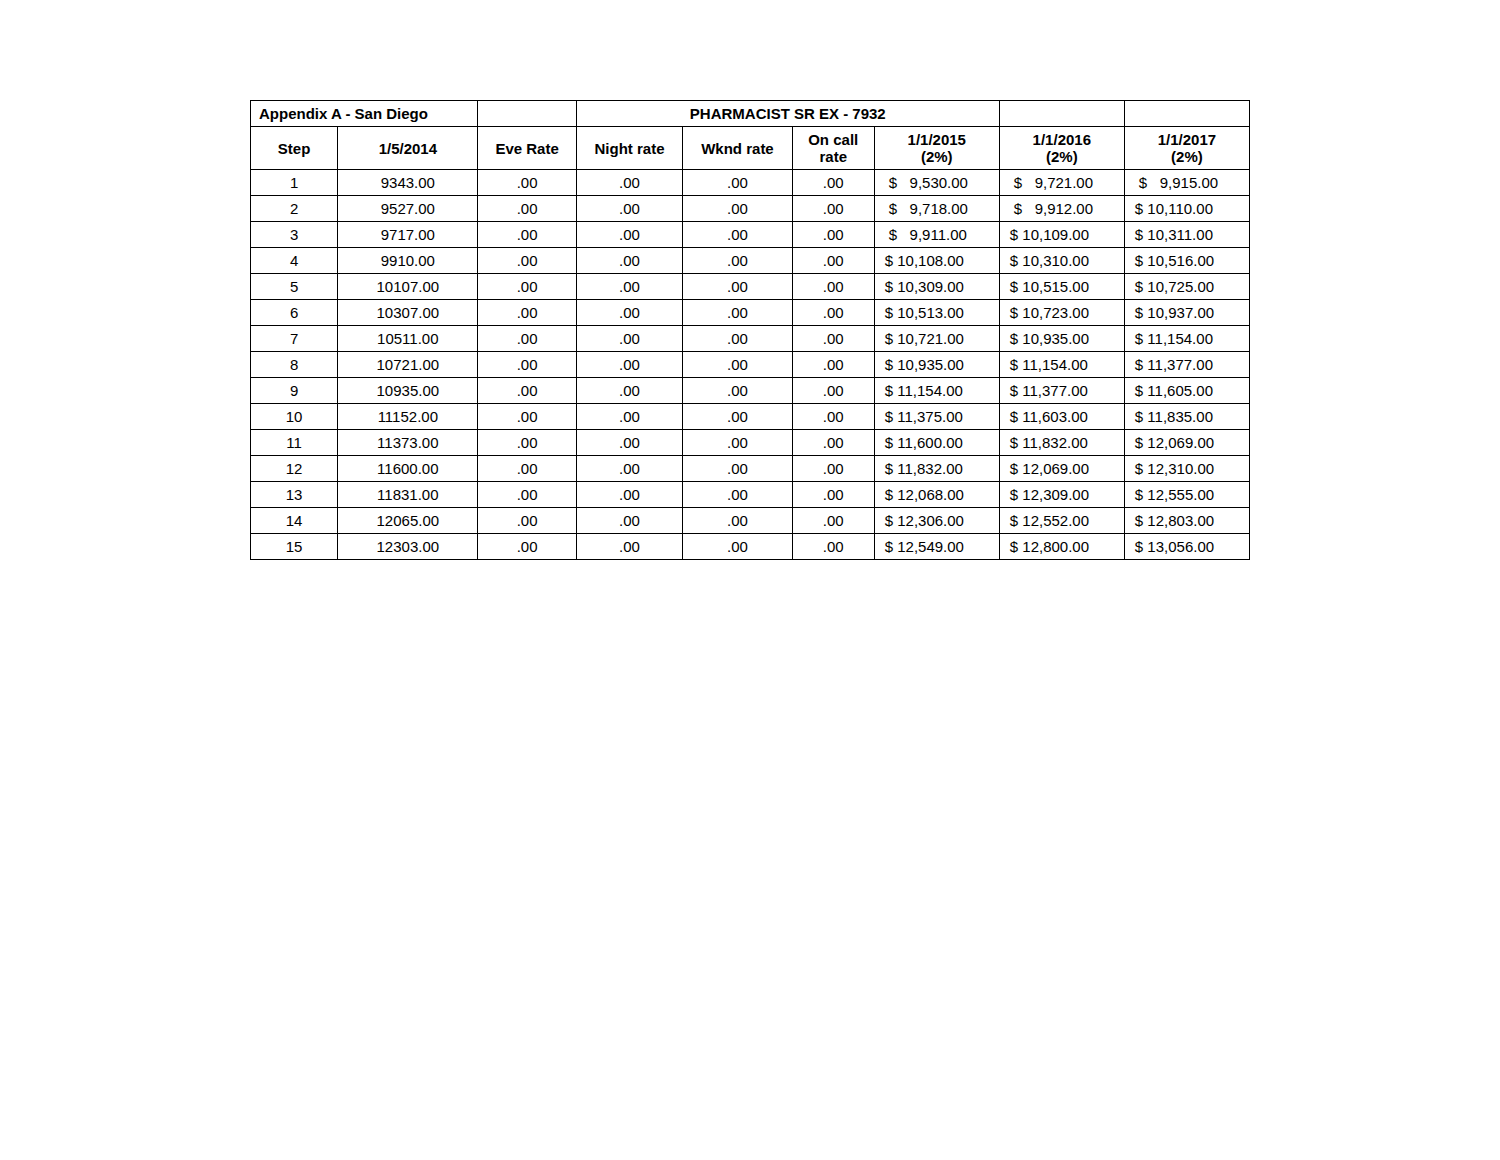| Appendix A - San Diego | | PHARMACIST SR EX - 7932 | | |
| --- | --- | --- | --- | --- |
| Step | 1/5/2014 | Eve Rate | Night rate | Wknd rate | On call rate | 1/1/2015 (2%) | 1/1/2016 (2%) | 1/1/2017 (2%) |
| 1 | 9343.00 | .00 | .00 | .00 | .00 | $ 9,530.00 | $ 9,721.00 | $ 9,915.00 |
| 2 | 9527.00 | .00 | .00 | .00 | .00 | $ 9,718.00 | $ 9,912.00 | $ 10,110.00 |
| 3 | 9717.00 | .00 | .00 | .00 | .00 | $ 9,911.00 | $ 10,109.00 | $ 10,311.00 |
| 4 | 9910.00 | .00 | .00 | .00 | .00 | $ 10,108.00 | $ 10,310.00 | $ 10,516.00 |
| 5 | 10107.00 | .00 | .00 | .00 | .00 | $ 10,309.00 | $ 10,515.00 | $ 10,725.00 |
| 6 | 10307.00 | .00 | .00 | .00 | .00 | $ 10,513.00 | $ 10,723.00 | $ 10,937.00 |
| 7 | 10511.00 | .00 | .00 | .00 | .00 | $ 10,721.00 | $ 10,935.00 | $ 11,154.00 |
| 8 | 10721.00 | .00 | .00 | .00 | .00 | $ 10,935.00 | $ 11,154.00 | $ 11,377.00 |
| 9 | 10935.00 | .00 | .00 | .00 | .00 | $ 11,154.00 | $ 11,377.00 | $ 11,605.00 |
| 10 | 11152.00 | .00 | .00 | .00 | .00 | $ 11,375.00 | $ 11,603.00 | $ 11,835.00 |
| 11 | 11373.00 | .00 | .00 | .00 | .00 | $ 11,600.00 | $ 11,832.00 | $ 12,069.00 |
| 12 | 11600.00 | .00 | .00 | .00 | .00 | $ 11,832.00 | $ 12,069.00 | $ 12,310.00 |
| 13 | 11831.00 | .00 | .00 | .00 | .00 | $ 12,068.00 | $ 12,309.00 | $ 12,555.00 |
| 14 | 12065.00 | .00 | .00 | .00 | .00 | $ 12,306.00 | $ 12,552.00 | $ 12,803.00 |
| 15 | 12303.00 | .00 | .00 | .00 | .00 | $ 12,549.00 | $ 12,800.00 | $ 13,056.00 |